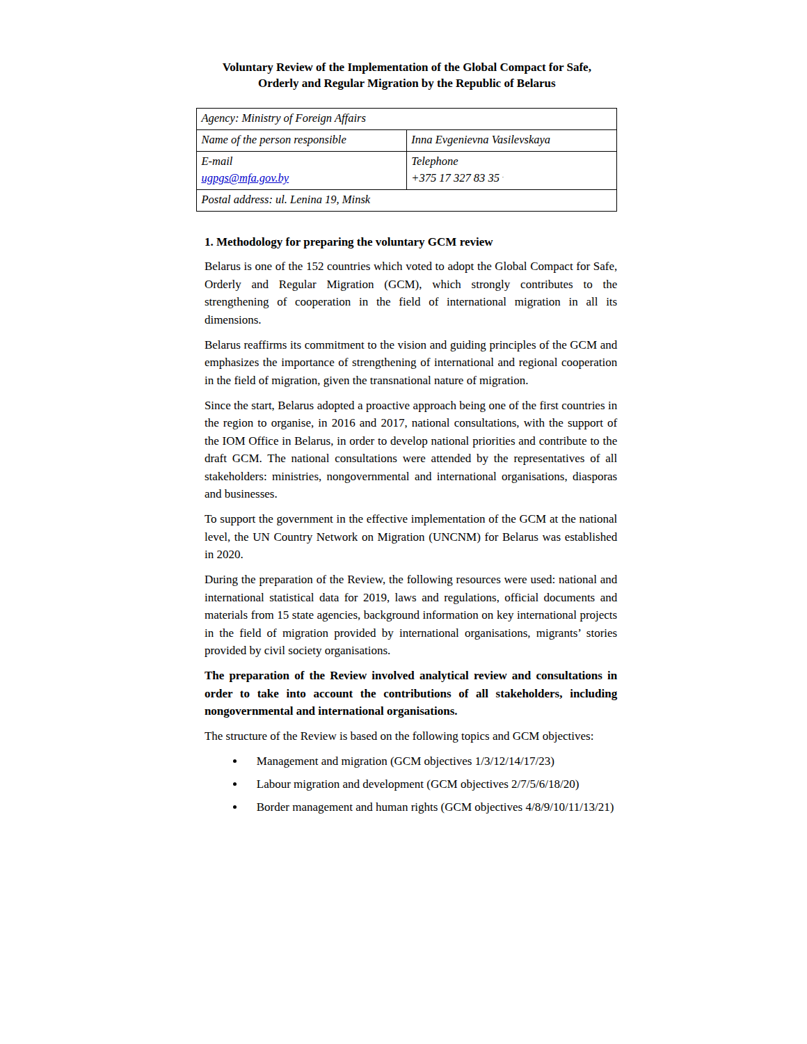Voluntary Review of the Implementation of the Global Compact for Safe,
Orderly and Regular Migration by the Republic of Belarus
| Agency: Ministry of Foreign Affairs |
| Name of the person responsible | Inna Evgenievna Vasilevskaya |
| E-mail ugpgs@mfa.gov.by | Telephone +375 17 327 83 35 . |
| Postal address: ul. Lenina 19, Minsk |
1. Methodology for preparing the voluntary GCM review
Belarus is one of the 152 countries which voted to adopt the Global Compact for Safe, Orderly and Regular Migration (GCM), which strongly contributes to the strengthening of cooperation in the field of international migration in all its dimensions.
Belarus reaffirms its commitment to the vision and guiding principles of the GCM and emphasizes the importance of strengthening of international and regional cooperation in the field of migration, given the transnational nature of migration.
Since the start, Belarus adopted a proactive approach being one of the first countries in the region to organise, in 2016 and 2017, national consultations, with the support of the IOM Office in Belarus, in order to develop national priorities and contribute to the draft GCM. The national consultations were attended by the representatives of all stakeholders: ministries, nongovernmental and international organisations, diasporas and businesses.
To support the government in the effective implementation of the GCM at the national level, the UN Country Network on Migration (UNCNM) for Belarus was established in 2020.
During the preparation of the Review, the following resources were used: national and international statistical data for 2019, laws and regulations, official documents and materials from 15 state agencies, background information on key international projects in the field of migration provided by international organisations, migrants’ stories provided by civil society organisations.
The preparation of the Review involved analytical review and consultations in order to take into account the contributions of all stakeholders, including nongovernmental and international organisations.
The structure of the Review is based on the following topics and GCM objectives:
Management and migration (GCM objectives 1/3/12/14/17/23)
Labour migration and development (GCM objectives 2/7/5/6/18/20)
Border management and human rights (GCM objectives 4/8/9/10/11/13/21)